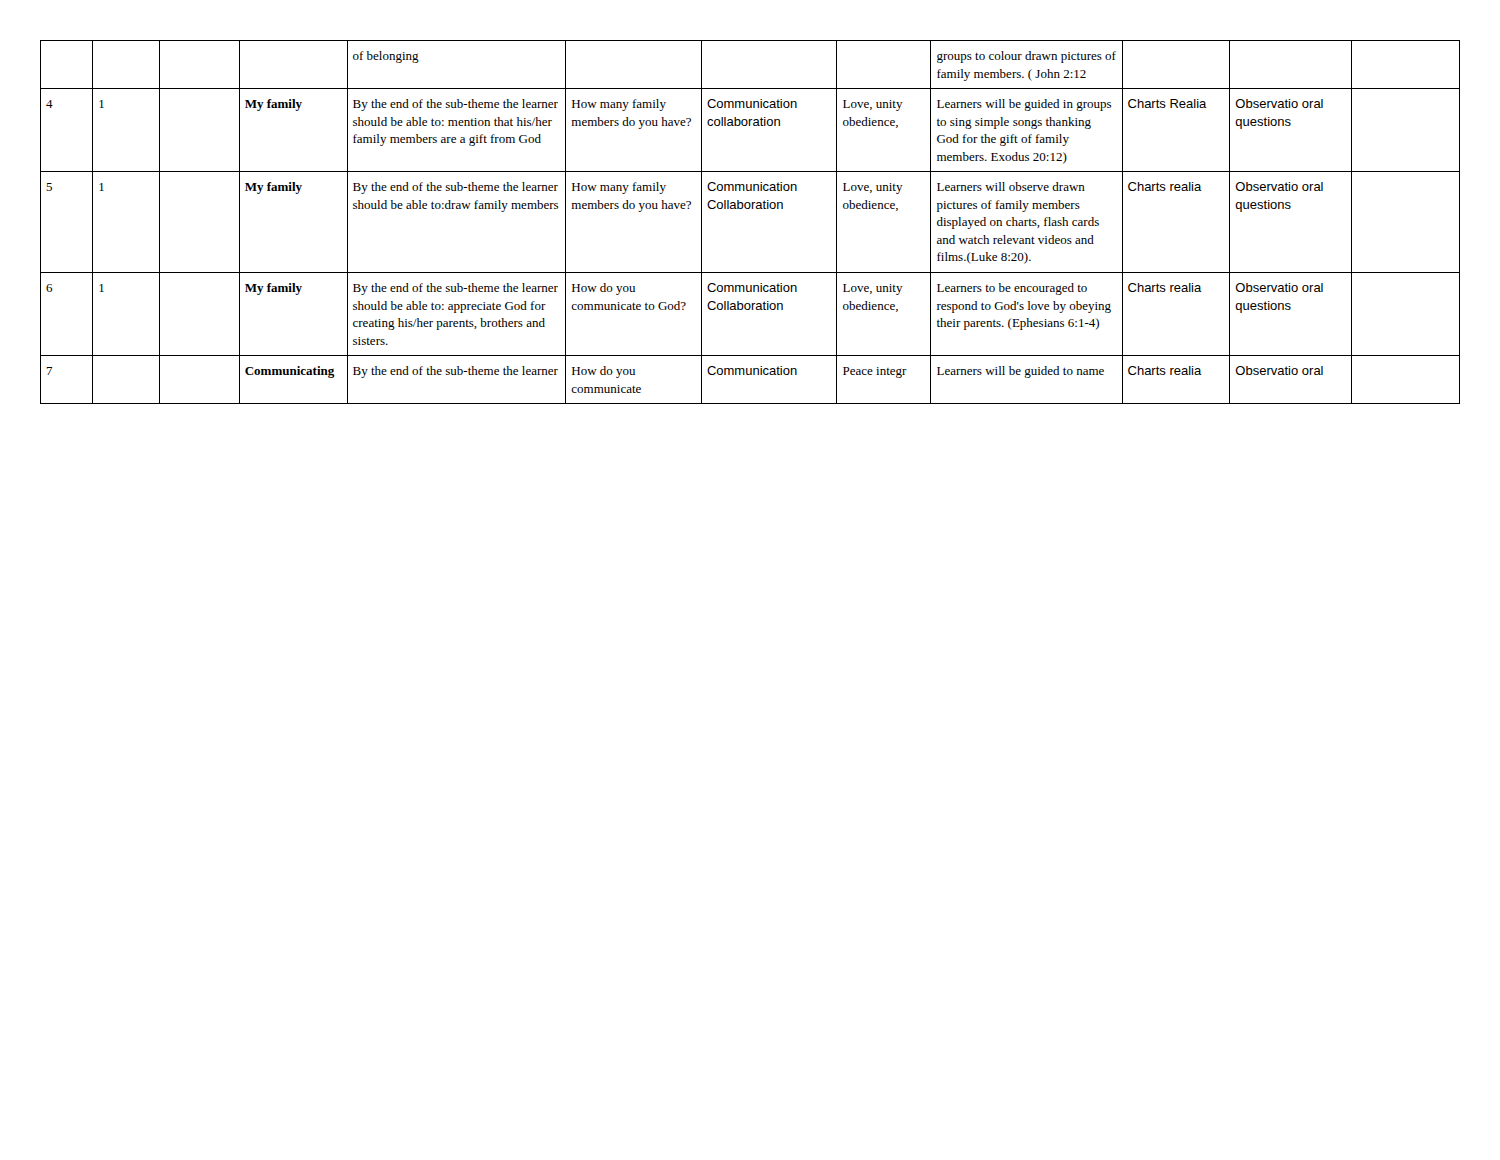| | | | | of belonging | | | | groups to colour drawn pictures of family members. ( John 2:12 | | | |
| 4 | 1 | | My family | By the end of the sub-theme the learner should be able to: mention that his/her family members are a gift from God | How many family members do you have? | Communication collaboration | Love, unity obedience, | Learners will be guided in groups to sing simple songs thanking God for the gift of family members. Exodus 20:12) | Charts Realia | Observatio oral questions | |
| 5 | 1 | | My family | By the end of the sub-theme the learner should be able to:draw family members | How many family members do you have? | Communication Collaboration | Love, unity obedience, | Learners will observe drawn pictures of family members displayed on charts, flash cards and watch relevant videos and films.(Luke 8:20). | Charts realia | Observatio oral questions | |
| 6 | 1 | | My family | By the end of the sub-theme the learner should be able to: appreciate God for creating his/her parents, brothers and sisters. | How do you communicate to God? | Communication Collaboration | Love, unity obedience, | Learners to be encouraged to respond to God's love by obeying their parents. (Ephesians 6:1-4) | Charts realia | Observatio oral questions | |
| 7 | | | Communicating | By the end of the sub-theme the learner | How do you communicate | Communication | Peace integr | Learners will be guided to name | Charts realia | Observatio oral | |